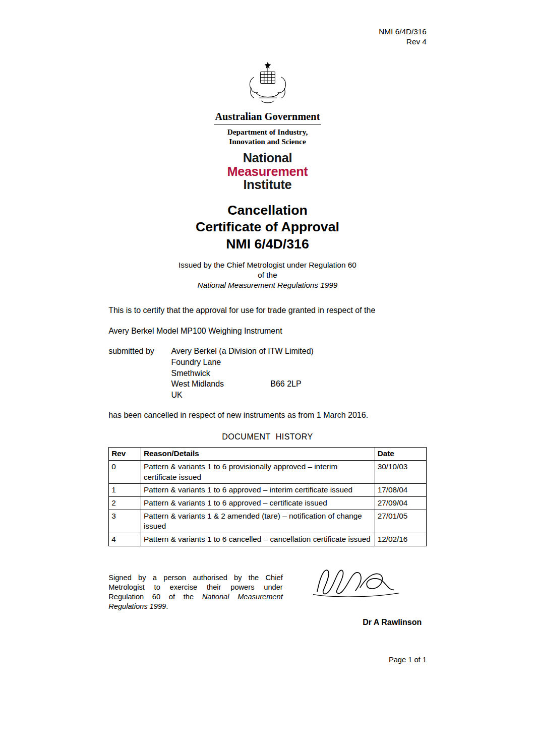NMI 6/4D/316
Rev 4
Australian Government
Department of Industry,
Innovation and Science
National
Measurement
Institute
Cancellation Certificate of Approval NMI 6/4D/316
Issued by the Chief Metrologist under Regulation 60
of the
National Measurement Regulations 1999
This is to certify that the approval for use for trade granted in respect of the
Avery Berkel Model MP100 Weighing Instrument
submitted by
Avery Berkel (a Division of ITW Limited)
Foundry Lane
Smethwick
West Midlands B66 2LP
UK
has been cancelled in respect of new instruments as from 1 March 2016.
DOCUMENT HISTORY
| Rev | Reason/Details | Date |
| --- | --- | --- |
| 0 | Pattern & variants 1 to 6 provisionally approved – interim certificate issued | 30/10/03 |
| 1 | Pattern & variants 1 to 6 approved – interim certificate issued | 17/08/04 |
| 2 | Pattern & variants 1 to 6 approved – certificate issued | 27/09/04 |
| 3 | Pattern & variants 1 & 2 amended (tare) – notification of change issued | 27/01/05 |
| 4 | Pattern & variants 1 to 6 cancelled – cancellation certificate issued | 12/02/16 |
Signed by a person authorised by the Chief Metrologist to exercise their powers under Regulation 60 of the National Measurement Regulations 1999.
Dr A Rawlinson
Page 1 of 1